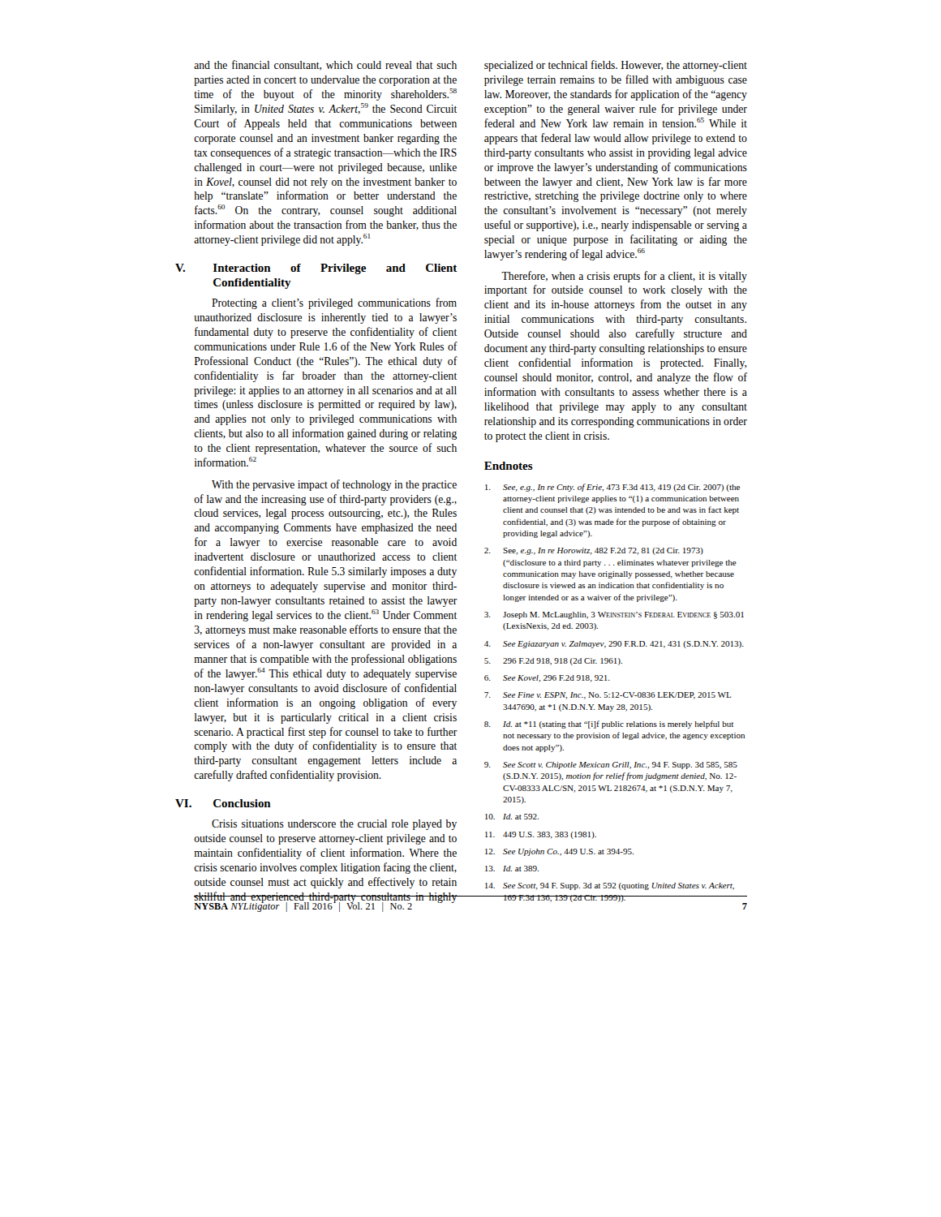and the financial consultant, which could reveal that such parties acted in concert to undervalue the corporation at the time of the buyout of the minority shareholders.58 Similarly, in United States v. Ackert,59 the Second Circuit Court of Appeals held that communications between corporate counsel and an investment banker regarding the tax consequences of a strategic transaction—which the IRS challenged in court—were not privileged because, unlike in Kovel, counsel did not rely on the investment banker to help “translate” information or better understand the facts.60 On the contrary, counsel sought additional information about the transaction from the banker, thus the attorney-client privilege did not apply.61
V. Interaction of Privilege and Client Confidentiality
Protecting a client’s privileged communications from unauthorized disclosure is inherently tied to a lawyer’s fundamental duty to preserve the confidentiality of client communications under Rule 1.6 of the New York Rules of Professional Conduct (the “Rules”). The ethical duty of confidentiality is far broader than the attorney-client privilege: it applies to an attorney in all scenarios and at all times (unless disclosure is permitted or required by law), and applies not only to privileged communications with clients, but also to all information gained during or relating to the client representation, whatever the source of such information.62
With the pervasive impact of technology in the practice of law and the increasing use of third-party providers (e.g., cloud services, legal process outsourcing, etc.), the Rules and accompanying Comments have emphasized the need for a lawyer to exercise reasonable care to avoid inadvertent disclosure or unauthorized access to client confidential information. Rule 5.3 similarly imposes a duty on attorneys to adequately supervise and monitor third-party non-lawyer consultants retained to assist the lawyer in rendering legal services to the client.63 Under Comment 3, attorneys must make reasonable efforts to ensure that the services of a non-lawyer consultant are provided in a manner that is compatible with the professional obligations of the lawyer.64 This ethical duty to adequately supervise non-lawyer consultants to avoid disclosure of confidential client information is an ongoing obligation of every lawyer, but it is particularly critical in a client crisis scenario. A practical first step for counsel to take to further comply with the duty of confidentiality is to ensure that third-party consultant engagement letters include a carefully drafted confidentiality provision.
VI. Conclusion
Crisis situations underscore the crucial role played by outside counsel to preserve attorney-client privilege and to maintain confidentiality of client information. Where the crisis scenario involves complex litigation facing the client, outside counsel must act quickly and effectively to retain skillful and experienced third-party consultants in highly specialized or technical fields. However, the attorney-client privilege terrain remains to be filled with ambiguous case law. Moreover, the standards for application of the “agency exception” to the general waiver rule for privilege under federal and New York law remain in tension.65 While it appears that federal law would allow privilege to extend to third-party consultants who assist in providing legal advice or improve the lawyer’s understanding of communications between the lawyer and client, New York law is far more restrictive, stretching the privilege doctrine only to where the consultant’s involvement is “necessary” (not merely useful or supportive), i.e., nearly indispensable or serving a special or unique purpose in facilitating or aiding the lawyer’s rendering of legal advice.66
Therefore, when a crisis erupts for a client, it is vitally important for outside counsel to work closely with the client and its in-house attorneys from the outset in any initial communications with third-party consultants. Outside counsel should also carefully structure and document any third-party consulting relationships to ensure client confidential information is protected. Finally, counsel should monitor, control, and analyze the flow of information with consultants to assess whether there is a likelihood that privilege may apply to any consultant relationship and its corresponding communications in order to protect the client in crisis.
Endnotes
1. See, e.g., In re Cnty. of Erie, 473 F.3d 413, 419 (2d Cir. 2007) (the attorney-client privilege applies to “(1) a communication between client and counsel that (2) was intended to be and was in fact kept confidential, and (3) was made for the purpose of obtaining or providing legal advice”).
2. See, e.g., In re Horowitz, 482 F.2d 72, 81 (2d Cir. 1973) (“disclosure to a third party . . . eliminates whatever privilege the communication may have originally possessed, whether because disclosure is viewed as an indication that confidentiality is no longer intended or as a waiver of the privilege”).
3. Joseph M. McLaughlin, 3 Weinstein’s Federal Evidence § 503.01 (LexisNexis, 2d ed. 2003).
4. See Egiazaryan v. Zalmayev, 290 F.R.D. 421, 431 (S.D.N.Y. 2013).
5. 296 F.2d 918, 918 (2d Cir. 1961).
6. See Kovel, 296 F.2d 918, 921.
7. See Fine v. ESPN, Inc., No. 5:12-CV-0836 LEK/DEP, 2015 WL 3447690, at *1 (N.D.N.Y. May 28, 2015).
8. Id. at *11 (stating that “[i]f public relations is merely helpful but not necessary to the provision of legal advice, the agency exception does not apply”).
9. See Scott v. Chipotle Mexican Grill, Inc., 94 F. Supp. 3d 585, 585 (S.D.N.Y. 2015), motion for relief from judgment denied, No. 12-CV-08333 ALC/SN, 2015 WL 2182674, at *1 (S.D.N.Y. May 7, 2015).
10. Id. at 592.
11. 449 U.S. 383, 383 (1981).
12. See Upjohn Co., 449 U.S. at 394-95.
13. Id. at 389.
14. See Scott, 94 F. Supp. 3d at 592 (quoting United States v. Ackert, 169 F.3d 136, 139 (2d Cir. 1999)).
NYSBA NYLitigator | Fall 2016 | Vol. 21 | No. 2
7